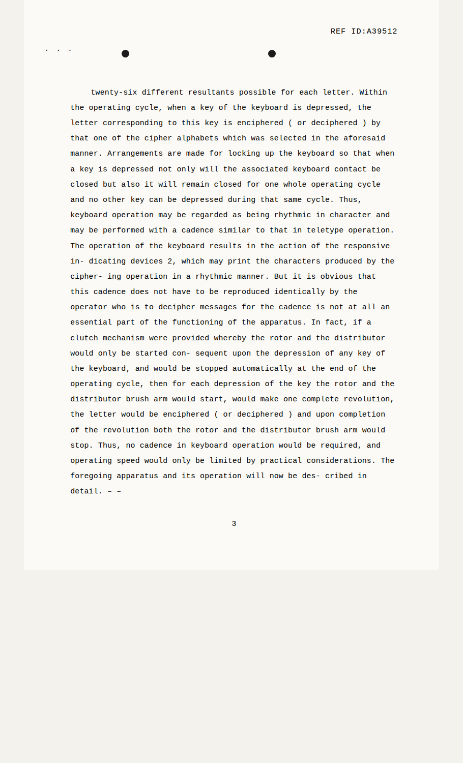REF ID:A39512
. . .
twenty-six different resultants possible for each letter. Within the operating cycle, when a key of the keyboard is depressed, the letter corresponding to this key is enciphered ( or deciphered ) by that one of the cipher alphabets which was selected in the aforesaid manner. Arrangements are made for locking up the keyboard so that when a key is depressed not only will the associated keyboard contact be closed but also it will remain closed for one whole operating cycle and no other key can be depressed during that same cycle. Thus, keyboard operation may be regarded as being rhythmic in character and may be performed with a cadence similar to that in teletype operation. The operation of the keyboard results in the action of the responsive in- dicating devices 2, which may print the characters produced by the cipher- ing operation in a rhythmic manner. But it is obvious that this cadence does not have to be reproduced identically by the operator who is to decipher messages for the cadence is not at all an essential part of the functioning of the apparatus. In fact, if a clutch mechanism were provided whereby the rotor and the distributor would only be started con- sequent upon the depression of any key of the keyboard, and would be stopped automatically at the end of the operating cycle, then for each depression of the key the rotor and the distributor brush arm would start, would make one complete revolution, the letter would be enciphered ( or deciphered ) and upon completion of the revolution both the rotor and the distributor brush arm would stop. Thus, no cadence in keyboard operation would be required, and operating speed would only be limited by practical considerations. The foregoing apparatus and its operation will now be des- cribed in detail. – –
3